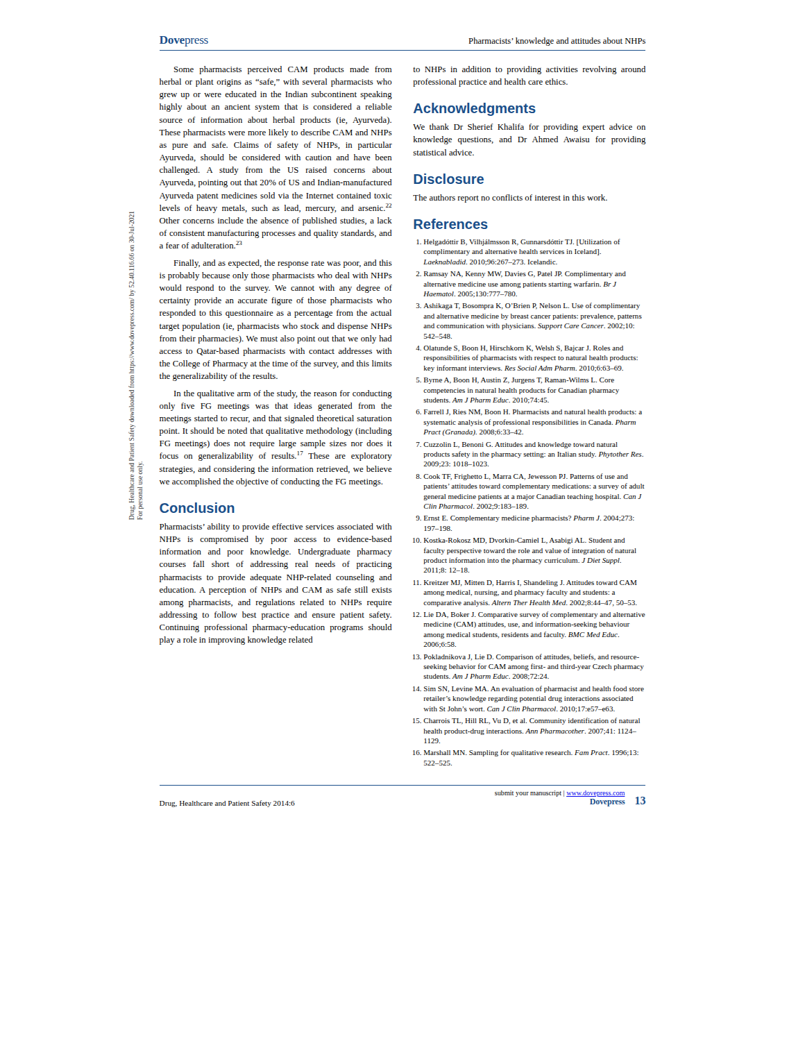Drug, Healthcare and Patient Safety downloaded from https://www.dovepress.com/ by 52.40.116.66 on 30-Jul-2021
For personal use only.
Dovepress
Pharmacists’ knowledge and attitudes about NHPs
Some pharmacists perceived CAM products made from herbal or plant origins as “safe,” with several pharmacists who grew up or were educated in the Indian subcontinent speaking highly about an ancient system that is considered a reliable source of information about herbal products (ie, Ayurveda). These pharmacists were more likely to describe CAM and NHPs as pure and safe. Claims of safety of NHPs, in particular Ayurveda, should be considered with caution and have been challenged. A study from the US raised concerns about Ayurveda, pointing out that 20% of US and Indian-manufactured Ayurveda patent medicines sold via the Internet contained toxic levels of heavy metals, such as lead, mercury, and arsenic.22 Other concerns include the absence of published studies, a lack of consistent manufacturing processes and quality standards, and a fear of adulteration.23
Finally, and as expected, the response rate was poor, and this is probably because only those pharmacists who deal with NHPs would respond to the survey. We cannot with any degree of certainty provide an accurate figure of those pharmacists who responded to this questionnaire as a percentage from the actual target population (ie, pharmacists who stock and dispense NHPs from their pharmacies). We must also point out that we only had access to Qatar-based pharmacists with contact addresses with the College of Pharmacy at the time of the survey, and this limits the generalizability of the results.
In the qualitative arm of the study, the reason for conducting only five FG meetings was that ideas generated from the meetings started to recur, and that signaled theoretical saturation point. It should be noted that qualitative methodology (including FG meetings) does not require large sample sizes nor does it focus on generalizability of results.17 These are exploratory strategies, and considering the information retrieved, we believe we accomplished the objective of conducting the FG meetings.
Conclusion
Pharmacists’ ability to provide effective services associated with NHPs is compromised by poor access to evidence-based information and poor knowledge. Undergraduate pharmacy courses fall short of addressing real needs of practicing pharmacists to provide adequate NHP-related counseling and education. A perception of NHPs and CAM as safe still exists among pharmacists, and regulations related to NHPs require addressing to follow best practice and ensure patient safety. Continuing professional pharmacy-education programs should play a role in improving knowledge related
to NHPs in addition to providing activities revolving around professional practice and health care ethics.
Acknowledgments
We thank Dr Sherief Khalifa for providing expert advice on knowledge questions, and Dr Ahmed Awaisu for providing statistical advice.
Disclosure
The authors report no conflicts of interest in this work.
References
Helgadóttir B, Vilhjálmsson R, Gunnarsdóttir TJ. [Utilization of complimentary and alternative health services in Iceland]. Laeknabladid. 2010;96:267–273. Icelandic.
Ramsay NA, Kenny MW, Davies G, Patel JP. Complimentary and alternative medicine use among patients starting warfarin. Br J Haematol. 2005;130:777–780.
Ashikaga T, Bosompra K, O’Brien P, Nelson L. Use of complimentary and alternative medicine by breast cancer patients: prevalence, patterns and communication with physicians. Support Care Cancer. 2002;10: 542–548.
Olatunde S, Boon H, Hirschkorn K, Welsh S, Bajcar J. Roles and responsibilities of pharmacists with respect to natural health products: key informant interviews. Res Social Adm Pharm. 2010;6:63–69.
Byrne A, Boon H, Austin Z, Jurgens T, Raman-Wilms L. Core competencies in natural health products for Canadian pharmacy students. Am J Pharm Educ. 2010;74:45.
Farrell J, Ries NM, Boon H. Pharmacists and natural health products: a systematic analysis of professional responsibilities in Canada. Pharm Pract (Granada). 2008;6:33–42.
Cuzzolin L, Benoni G. Attitudes and knowledge toward natural products safety in the pharmacy setting: an Italian study. Phytother Res. 2009;23: 1018–1023.
Cook TF, Frighetto L, Marra CA, Jewesson PJ. Patterns of use and patients’ attitudes toward complementary medications: a survey of adult general medicine patients at a major Canadian teaching hospital. Can J Clin Pharmacol. 2002;9:183–189.
Ernst E. Complementary medicine pharmacists? Pharm J. 2004;273: 197–198.
Kostka-Rokosz MD, Dvorkin-Camiel L, Asabigi AL. Student and faculty perspective toward the role and value of integration of natural product information into the pharmacy curriculum. J Diet Suppl. 2011;8: 12–18.
Kreitzer MJ, Mitten D, Harris I, Shandeling J. Attitudes toward CAM among medical, nursing, and pharmacy faculty and students: a comparative analysis. Altern Ther Health Med. 2002;8:44–47, 50–53.
Lie DA, Boker J. Comparative survey of complementary and alternative medicine (CAM) attitudes, use, and information-seeking behaviour among medical students, residents and faculty. BMC Med Educ. 2006;6:58.
Pokladnikova J, Lie D. Comparison of attitudes, beliefs, and resource-seeking behavior for CAM among first- and third-year Czech pharmacy students. Am J Pharm Educ. 2008;72:24.
Sim SN, Levine MA. An evaluation of pharmacist and health food store retailer’s knowledge regarding potential drug interactions associated with St John’s wort. Can J Clin Pharmacol. 2010;17:e57–e63.
Charrois TL, Hill RL, Vu D, et al. Community identification of natural health product-drug interactions. Ann Pharmacother. 2007;41: 1124–1129.
Marshall MN. Sampling for qualitative research. Fam Pract. 1996;13: 522–525.
Drug, Healthcare and Patient Safety 2014:6
submit your manuscript | www.dovepress.com
Dovepress
13